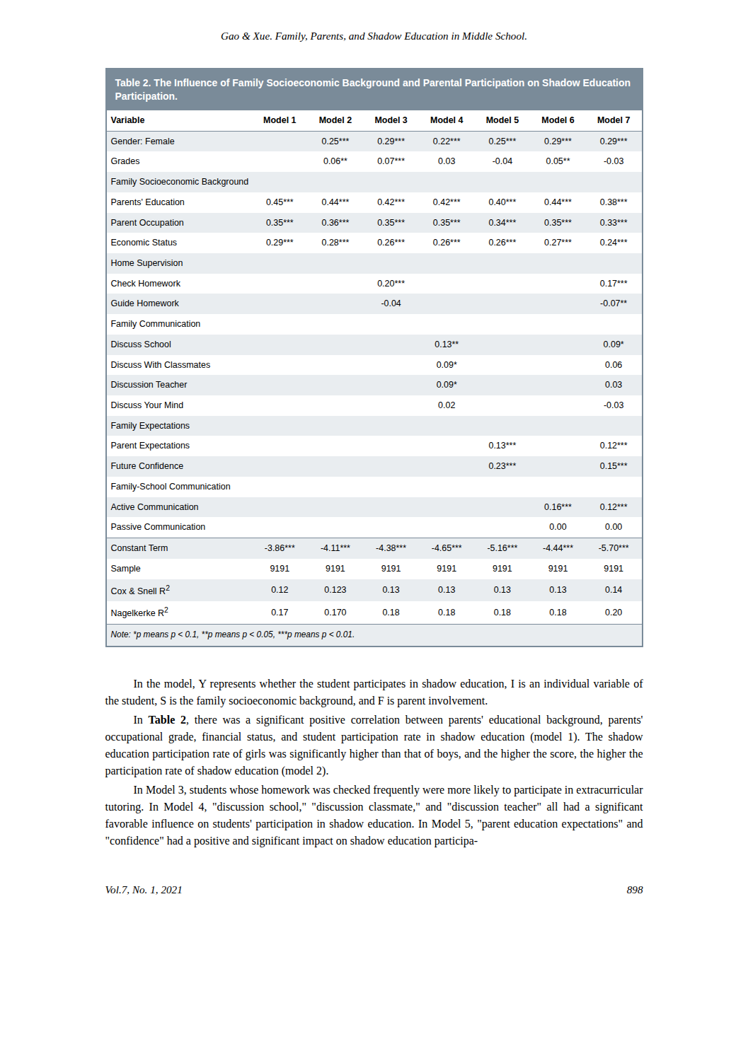Gao & Xue. Family, Parents, and Shadow Education in Middle School.
Table 2. The Influence of Family Socioeconomic Background and Parental Participation on Shadow Education Participation.
| Variable | Model 1 | Model 2 | Model 3 | Model 4 | Model 5 | Model 6 | Model 7 |
| --- | --- | --- | --- | --- | --- | --- | --- |
| Gender: Female | | 0.25*** | 0.29*** | 0.22*** | 0.25*** | 0.29*** | 0.29*** |
| Grades | | 0.06** | 0.07*** | 0.03 | -0.04 | 0.05** | -0.03 |
| Family Socioeconomic Background |
| Parents' Education | 0.45*** | 0.44*** | 0.42*** | 0.42*** | 0.40*** | 0.44*** | 0.38*** |
| Parent Occupation | 0.35*** | 0.36*** | 0.35*** | 0.35*** | 0.34*** | 0.35*** | 0.33*** |
| Economic Status | 0.29*** | 0.28*** | 0.26*** | 0.26*** | 0.26*** | 0.27*** | 0.24*** |
| Home Supervision |
| Check Homework | | | 0.20*** | | | | 0.17*** |
| Guide Homework | | | -0.04 | | | | -0.07** |
| Family Communication |
| Discuss School | | | | 0.13** | | | 0.09* |
| Discuss With Classmates | | | | 0.09* | | | 0.06 |
| Discussion Teacher | | | | 0.09* | | | 0.03 |
| Discuss Your Mind | | | | 0.02 | | | -0.03 |
| Family Expectations |
| Parent Expectations | | | | | 0.13*** | | 0.12*** |
| Future Confidence | | | | | 0.23*** | | 0.15*** |
| Family-School Communication |
| Active Communication | | | | | | 0.16*** | 0.12*** |
| Passive Communication | | | | | | 0.00 | 0.00 |
| Constant Term | -3.86*** | -4.11*** | -4.38*** | -4.65*** | -5.16*** | -4.44*** | -5.70*** |
| Sample | 9191 | 9191 | 9191 | 9191 | 9191 | 9191 | 9191 |
| Cox & Snell R 2 | 0.12 | 0.123 | 0.13 | 0.13 | 0.13 | 0.13 | 0.14 |
| Nagelkerke R 2 | 0.17 | 0.170 | 0.18 | 0.18 | 0.18 | 0.18 | 0.20 |
| Note: *p means p < 0.1, **p means p < 0.05, ***p means p < 0.01. |
In the model, Y represents whether the student participates in shadow education, I is an individual variable of the student, S is the family socioeconomic background, and F is parent involvement.
In Table 2, there was a significant positive correlation between parents' educational background, parents' occupational grade, financial status, and student participation rate in shadow education (model 1). The shadow education participation rate of girls was significantly higher than that of boys, and the higher the score, the higher the participation rate of shadow education (model 2).
In Model 3, students whose homework was checked frequently were more likely to participate in extracurricular tutoring. In Model 4, "discussion school," "discussion classmate," and "discussion teacher" all had a significant favorable influence on students' participation in shadow education. In Model 5, "parent education expectations" and "confidence" had a positive and significant impact on shadow education participa-
Vol.7, No. 1, 2021 898